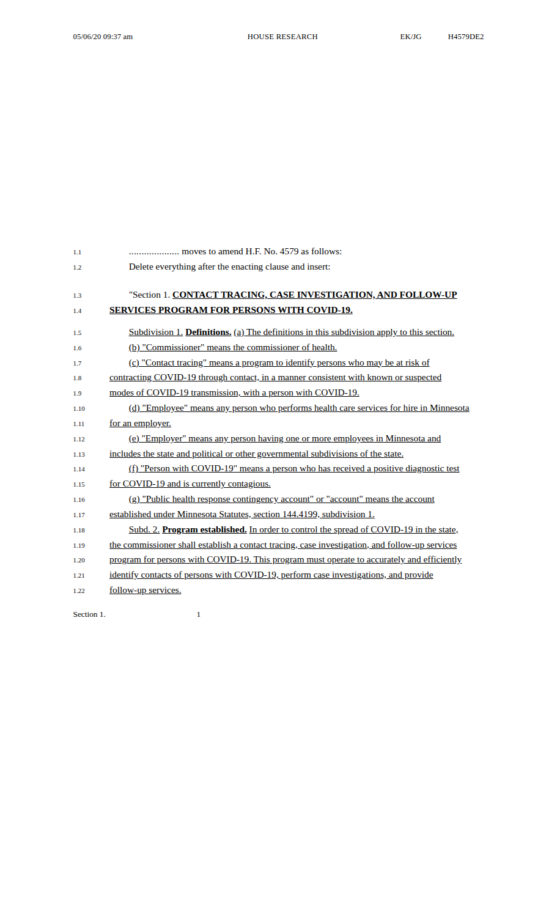05/06/20 09:37 am
HOUSE RESEARCH
EK/JG
H4579DE2
1.1
.................... moves to amend H.F. No. 4579 as follows:
1.2
Delete everything after the enacting clause and insert:
1.3
"Section 1. CONTACT TRACING, CASE INVESTIGATION, AND FOLLOW-UP
1.4
SERVICES PROGRAM FOR PERSONS WITH COVID-19.
1.5
Subdivision 1. Definitions. (a) The definitions in this subdivision apply to this section.
1.6
(b) "Commissioner" means the commissioner of health.
1.7
(c) "Contact tracing" means a program to identify persons who may be at risk of
1.8
contracting COVID-19 through contact, in a manner consistent with known or suspected
1.9
modes of COVID-19 transmission, with a person with COVID-19.
1.10
(d) "Employee" means any person who performs health care services for hire in Minnesota
1.11
for an employer.
1.12
(e) "Employer" means any person having one or more employees in Minnesota and
1.13
includes the state and political or other governmental subdivisions of the state.
1.14
(f) "Person with COVID-19" means a person who has received a positive diagnostic test
1.15
for COVID-19 and is currently contagious.
1.16
(g) "Public health response contingency account" or "account" means the account
1.17
established under Minnesota Statutes, section 144.4199, subdivision 1.
1.18
Subd. 2. Program established. In order to control the spread of COVID-19 in the state,
1.19
the commissioner shall establish a contact tracing, case investigation, and follow-up services
1.20
program for persons with COVID-19. This program must operate to accurately and efficiently
1.21
identify contacts of persons with COVID-19, perform case investigations, and provide
1.22
follow-up services.
Section 1.
1